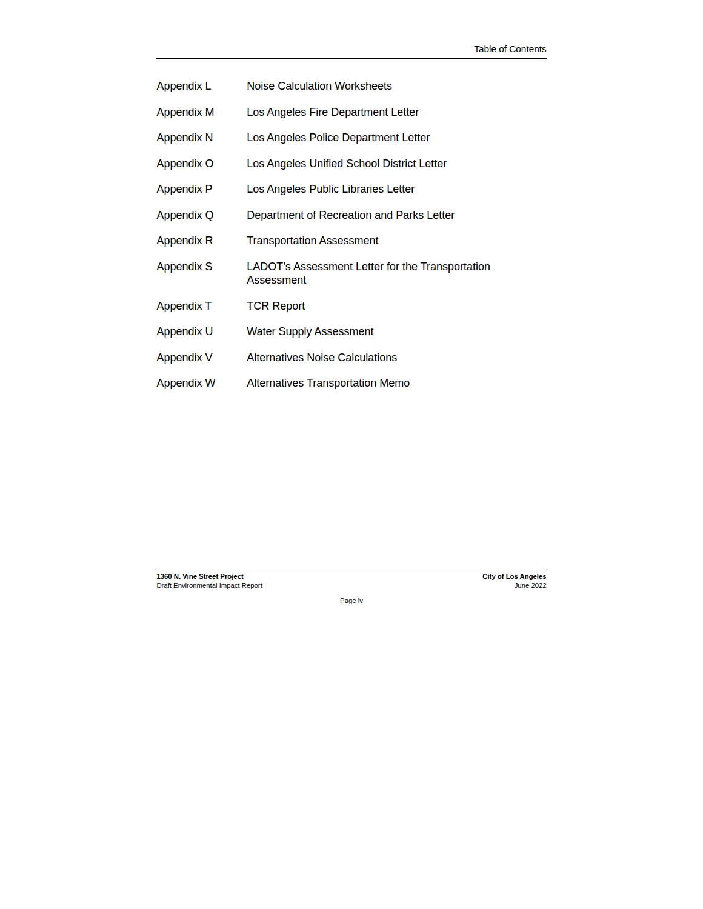Table of Contents
Appendix L
Noise Calculation Worksheets
Appendix M
Los Angeles Fire Department Letter
Appendix N
Los Angeles Police Department Letter
Appendix O
Los Angeles Unified School District Letter
Appendix P
Los Angeles Public Libraries Letter
Appendix Q
Department of Recreation and Parks Letter
Appendix R
Transportation Assessment
Appendix S
LADOT’s Assessment Letter for the Transportation Assessment
Appendix T
TCR Report
Appendix U
Water Supply Assessment
Appendix V
Alternatives Noise Calculations
Appendix W
Alternatives Transportation Memo
1360 N. Vine Street Project
Draft Environmental Impact Report
City of Los Angeles
June 2022
Page iv